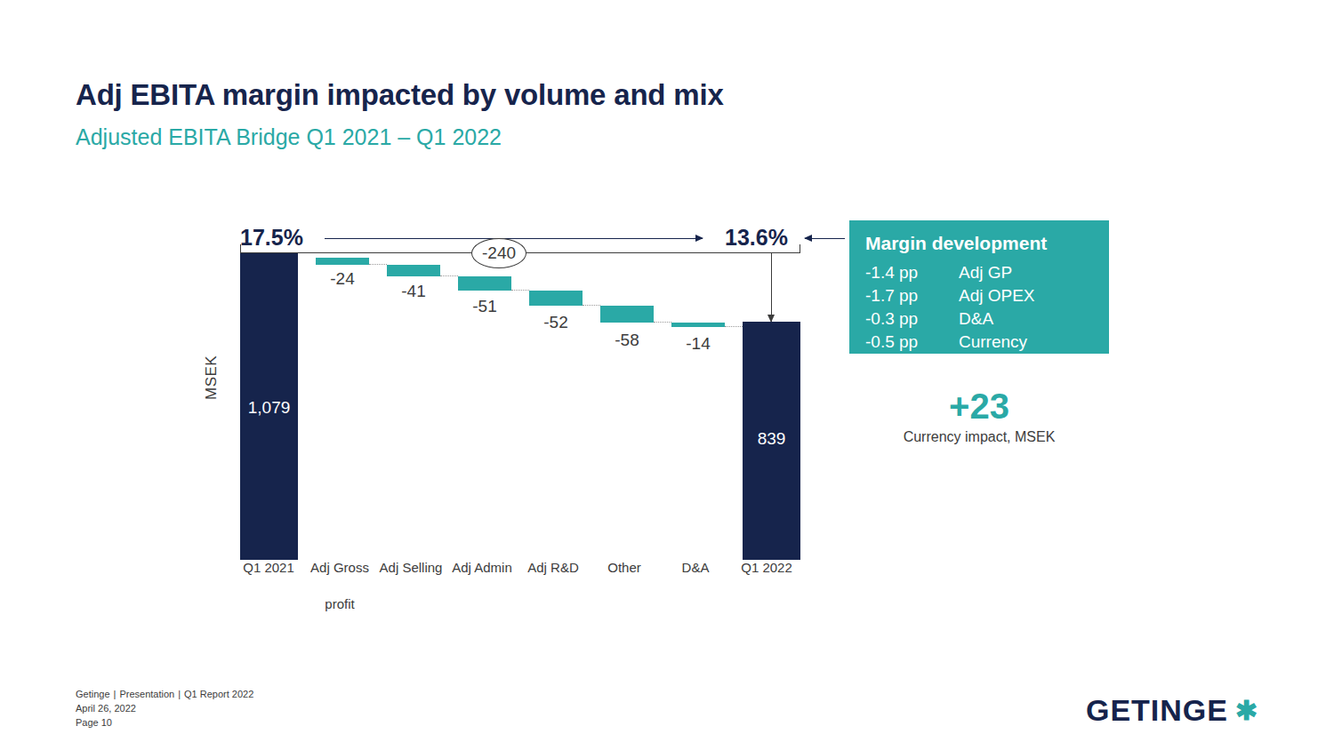Adj EBITA margin impacted by volume and mix
Adjusted EBITA Bridge Q1 2021 – Q1 2022
17.5%
13.6%
MSEK
-240
1,079
839
-24
-41
-51
-52
-58
-14
Q1 2021 Adj Gross Adj Selling Adj Admin Adj R&D Other D&A Q1 2022
profit
Margin development
| -1.4 pp | Adj GP |
| -1.7 pp | Adj OPEX |
| -0.3 pp | D&A |
| -0.5 pp | Currency |
+23
Currency impact, MSEK
Getinge|Presentation|Q1 Report 2022
April 26, 2022
Page 10
GETINGE✱